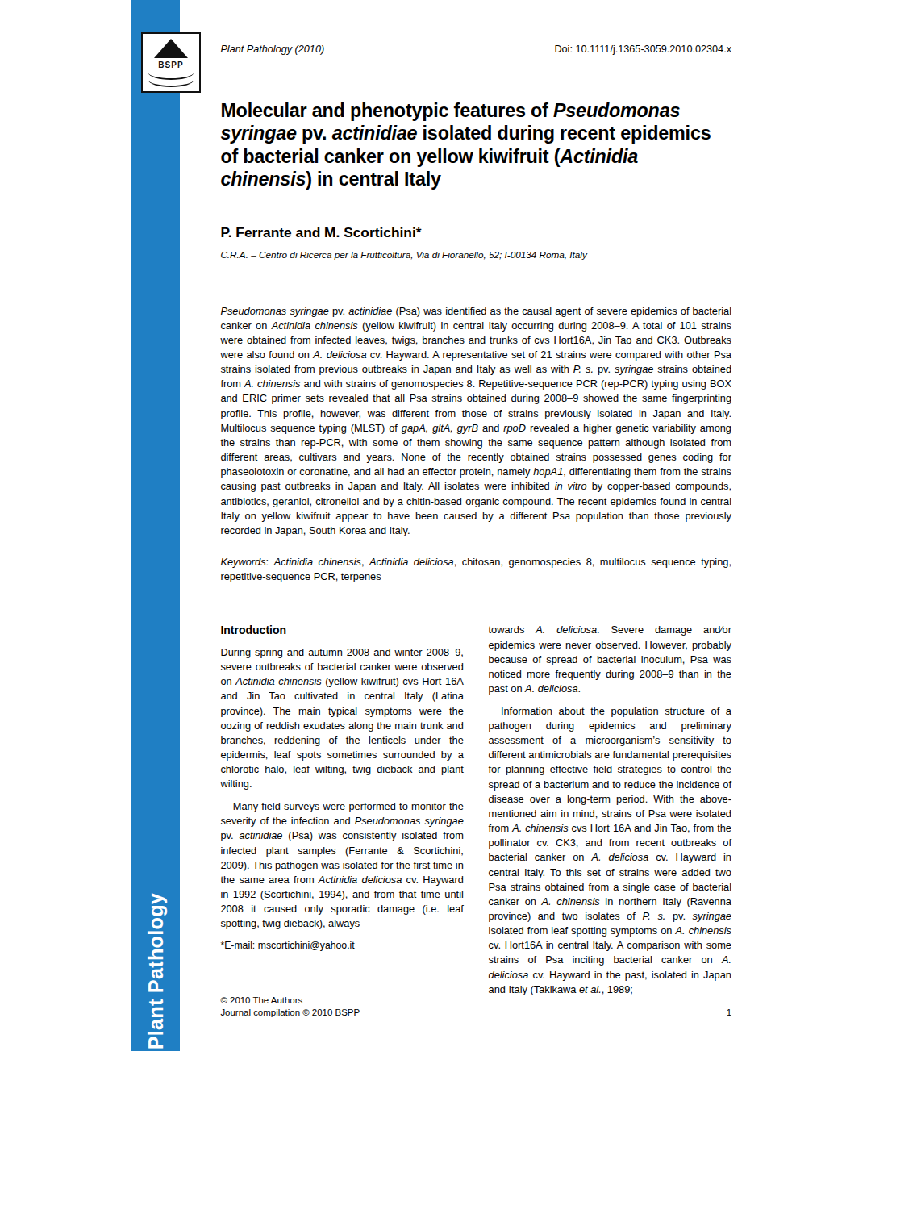Plant Pathology
BSPP
Plant Pathology (2010)
Doi: 10.1111/j.1365-3059.2010.02304.x
Molecular and phenotypic features of Pseudomonas syringae pv. actinidiae isolated during recent epidemics of bacterial canker on yellow kiwifruit (Actinidia chinensis) in central Italy
P. Ferrante and M. Scortichini*
C.R.A. – Centro di Ricerca per la Frutticoltura, Via di Fioranello, 52; I-00134 Roma, Italy
Pseudomonas syringae pv. actinidiae (Psa) was identified as the causal agent of severe epidemics of bacterial canker on Actinidia chinensis (yellow kiwifruit) in central Italy occurring during 2008–9. A total of 101 strains were obtained from infected leaves, twigs, branches and trunks of cvs Hort16A, Jin Tao and CK3. Outbreaks were also found on A. deliciosa cv. Hayward. A representative set of 21 strains were compared with other Psa strains isolated from previous outbreaks in Japan and Italy as well as with P. s. pv. syringae strains obtained from A. chinensis and with strains of genomospecies 8. Repetitive-sequence PCR (rep-PCR) typing using BOX and ERIC primer sets revealed that all Psa strains obtained during 2008–9 showed the same fingerprinting profile. This profile, however, was different from those of strains previously isolated in Japan and Italy. Multilocus sequence typing (MLST) of gapA, gltA, gyrB and rpoD revealed a higher genetic variability among the strains than rep-PCR, with some of them showing the same sequence pattern although isolated from different areas, cultivars and years. None of the recently obtained strains possessed genes coding for phaseolotoxin or coronatine, and all had an effector protein, namely hopA1, differentiating them from the strains causing past outbreaks in Japan and Italy. All isolates were inhibited in vitro by copper-based compounds, antibiotics, geraniol, citronellol and by a chitin-based organic compound. The recent epidemics found in central Italy on yellow kiwifruit appear to have been caused by a different Psa population than those previously recorded in Japan, South Korea and Italy.
Keywords: Actinidia chinensis, Actinidia deliciosa, chitosan, genomospecies 8, multilocus sequence typing, repetitive-sequence PCR, terpenes
Introduction
During spring and autumn 2008 and winter 2008–9, severe outbreaks of bacterial canker were observed on Actinidia chinensis (yellow kiwifruit) cvs Hort 16A and Jin Tao cultivated in central Italy (Latina province). The main typical symptoms were the oozing of reddish exudates along the main trunk and branches, reddening of the lenticels under the epidermis, leaf spots sometimes surrounded by a chlorotic halo, leaf wilting, twig dieback and plant wilting.
Many field surveys were performed to monitor the severity of the infection and Pseudomonas syringae pv. actinidiae (Psa) was consistently isolated from infected plant samples (Ferrante & Scortichini, 2009). This pathogen was isolated for the first time in the same area from Actinidia deliciosa cv. Hayward in 1992 (Scortichini, 1994), and from that time until 2008 it caused only sporadic damage (i.e. leaf spotting, twig dieback), always
*E-mail: mscortichini@yahoo.it
towards A. deliciosa. Severe damage and⁄or epidemics were never observed. However, probably because of spread of bacterial inoculum, Psa was noticed more frequently during 2008–9 than in the past on A. deliciosa.
Information about the population structure of a pathogen during epidemics and preliminary assessment of a microorganism’s sensitivity to different antimicrobials are fundamental prerequisites for planning effective field strategies to control the spread of a bacterium and to reduce the incidence of disease over a long-term period. With the above-mentioned aim in mind, strains of Psa were isolated from A. chinensis cvs Hort 16A and Jin Tao, from the pollinator cv. CK3, and from recent outbreaks of bacterial canker on A. deliciosa cv. Hayward in central Italy. To this set of strains were added two Psa strains obtained from a single case of bacterial canker on A. chinensis in northern Italy (Ravenna province) and two isolates of P. s. pv. syringae isolated from leaf spotting symptoms on A. chinensis cv. Hort16A in central Italy. A comparison with some strains of Psa inciting bacterial canker on A. deliciosa cv. Hayward in the past, isolated in Japan and Italy (Takikawa et al., 1989;
© 2010 The Authors
Journal compilation © 2010 BSPP
1